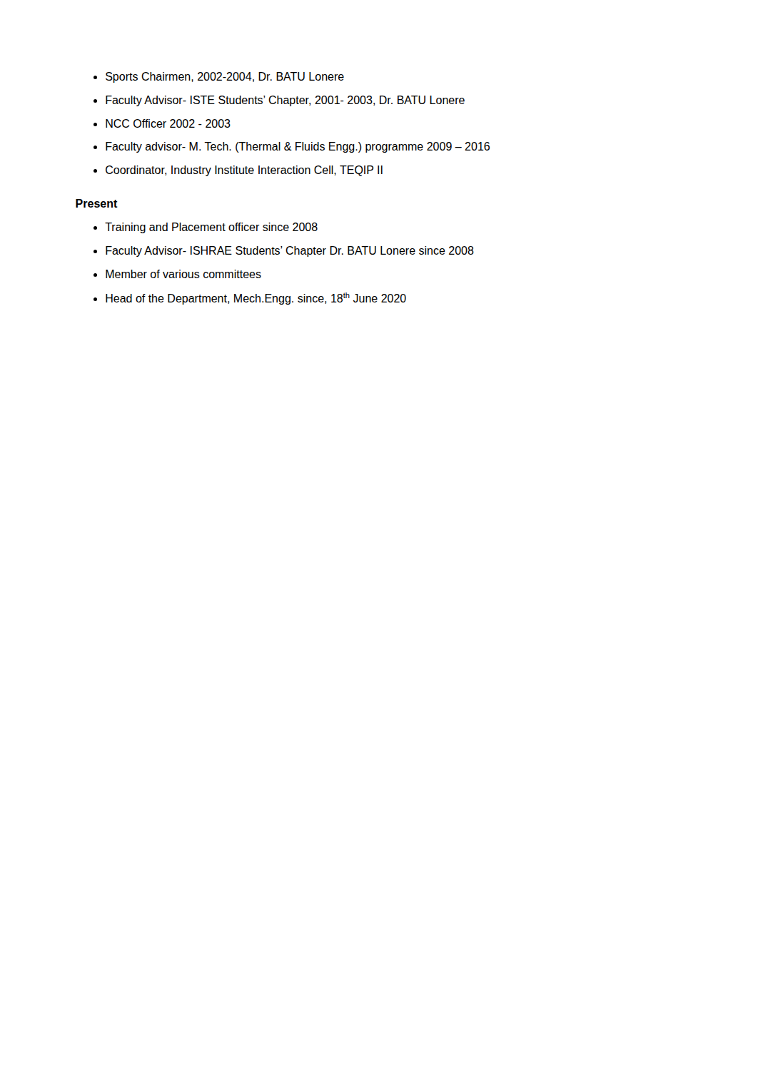Sports Chairmen, 2002-2004, Dr. BATU Lonere
Faculty Advisor- ISTE Students’ Chapter, 2001- 2003, Dr. BATU Lonere
NCC Officer 2002 - 2003
Faculty advisor- M. Tech. (Thermal & Fluids Engg.) programme 2009 – 2016
Coordinator, Industry Institute Interaction Cell, TEQIP II
Present
Training and Placement officer since 2008
Faculty Advisor- ISHRAE Students’ Chapter Dr. BATU Lonere since 2008
Member of various committees
Head of the Department, Mech.Engg. since, 18th June 2020